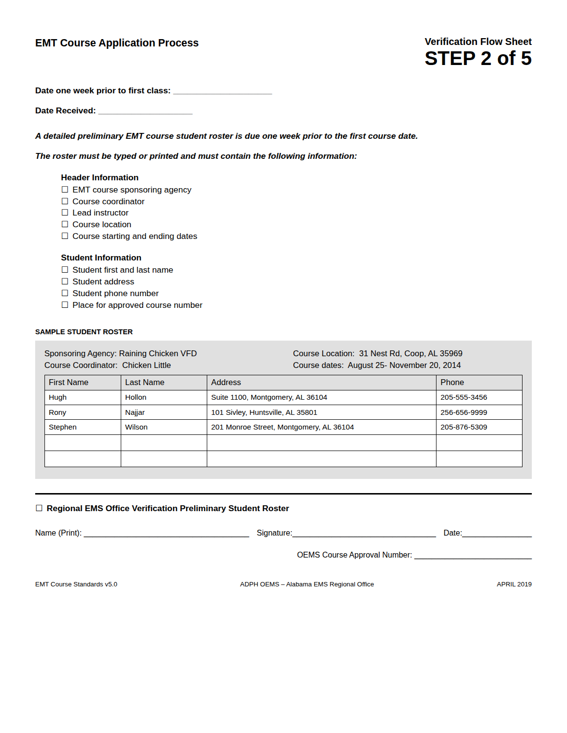EMT Course Application Process
Verification Flow Sheet STEP 2 of 5
Date one week prior to first class: _____________________
Date Received: ____________________
A detailed preliminary EMT course student roster is due one week prior to the first course date.
The roster must be typed or printed and must contain the following information:
Header Information
☐EMT course sponsoring agency
☐Course coordinator
☐Lead instructor
☐Course location
☐Course starting and ending dates
Student Information
☐Student first and last name
☐Student address
☐Student phone number
☐Place for approved course number
SAMPLE STUDENT ROSTER
Sponsoring Agency: Raining Chicken VFD
Course Location: 31 Nest Rd, Coop, AL 35969
Course Coordinator: Chicken Little
Course dates: August 25- November 20, 2014
| First Name | Last Name | Address | Phone |
| --- | --- | --- | --- |
| Hugh | Hollon | Suite 1100, Montgomery, AL 36104 | 205-555-3456 |
| Rony | Najjar | 101 Sivley, Huntsville, AL 35801 | 256-656-9999 |
| Stephen | Wilson | 201 Monroe Street, Montgomery, AL 36104 | 205-876-5309 |
☐Regional EMS Office Verification Preliminary Student Roster
Name (Print): ______________________________________ Signature:_________________________________ Date:________________
OEMS Course Approval Number: ___________________________
EMT Course Standards v5.0
ADPH OEMS – Alabama EMS Regional Office
APRIL 2019